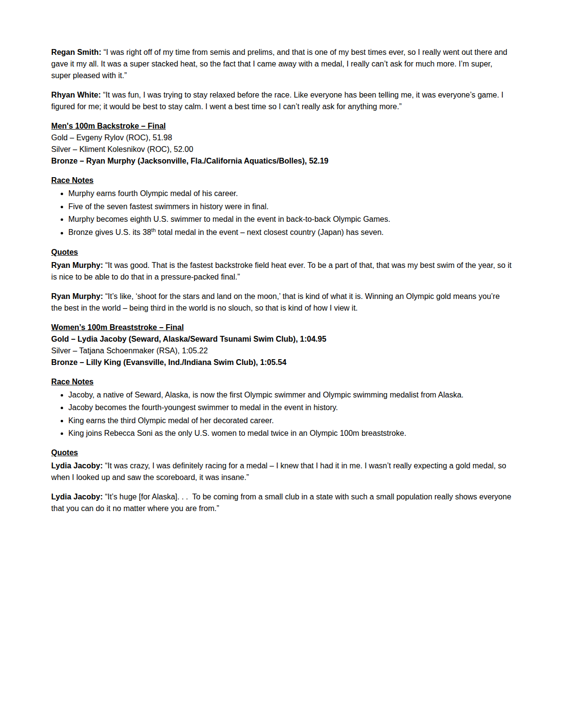Regan Smith: “I was right off of my time from semis and prelims, and that is one of my best times ever, so I really went out there and gave it my all. It was a super stacked heat, so the fact that I came away with a medal, I really can’t ask for much more. I’m super, super pleased with it.”
Rhyan White: “It was fun, I was trying to stay relaxed before the race. Like everyone has been telling me, it was everyone’s game. I figured for me; it would be best to stay calm. I went a best time so I can’t really ask for anything more.”
Men's 100m Backstroke – Final
Gold – Evgeny Rylov (ROC), 51.98
Silver – Kliment Kolesnikov (ROC), 52.00
Bronze – Ryan Murphy (Jacksonville, Fla./California Aquatics/Bolles), 52.19
Race Notes
Murphy earns fourth Olympic medal of his career.
Five of the seven fastest swimmers in history were in final.
Murphy becomes eighth U.S. swimmer to medal in the event in back-to-back Olympic Games.
Bronze gives U.S. its 38th total medal in the event – next closest country (Japan) has seven.
Quotes
Ryan Murphy: “It was good. That is the fastest backstroke field heat ever. To be a part of that, that was my best swim of the year, so it is nice to be able to do that in a pressure-packed final.”
Ryan Murphy: “It’s like, ‘shoot for the stars and land on the moon,’ that is kind of what it is. Winning an Olympic gold means you’re the best in the world – being third in the world is no slouch, so that is kind of how I view it.
Women’s 100m Breaststroke – Final
Gold – Lydia Jacoby (Seward, Alaska/Seward Tsunami Swim Club), 1:04.95
Silver – Tatjana Schoenmaker (RSA), 1:05.22
Bronze – Lilly King (Evansville, Ind./Indiana Swim Club), 1:05.54
Race Notes
Jacoby, a native of Seward, Alaska, is now the first Olympic swimmer and Olympic swimming medalist from Alaska.
Jacoby becomes the fourth-youngest swimmer to medal in the event in history.
King earns the third Olympic medal of her decorated career.
King joins Rebecca Soni as the only U.S. women to medal twice in an Olympic 100m breaststroke.
Quotes
Lydia Jacoby: “It was crazy, I was definitely racing for a medal – I knew that I had it in me. I wasn’t really expecting a gold medal, so when I looked up and saw the scoreboard, it was insane.”
Lydia Jacoby: “It’s huge [for Alaska]. . . To be coming from a small club in a state with such a small population really shows everyone that you can do it no matter where you are from.”